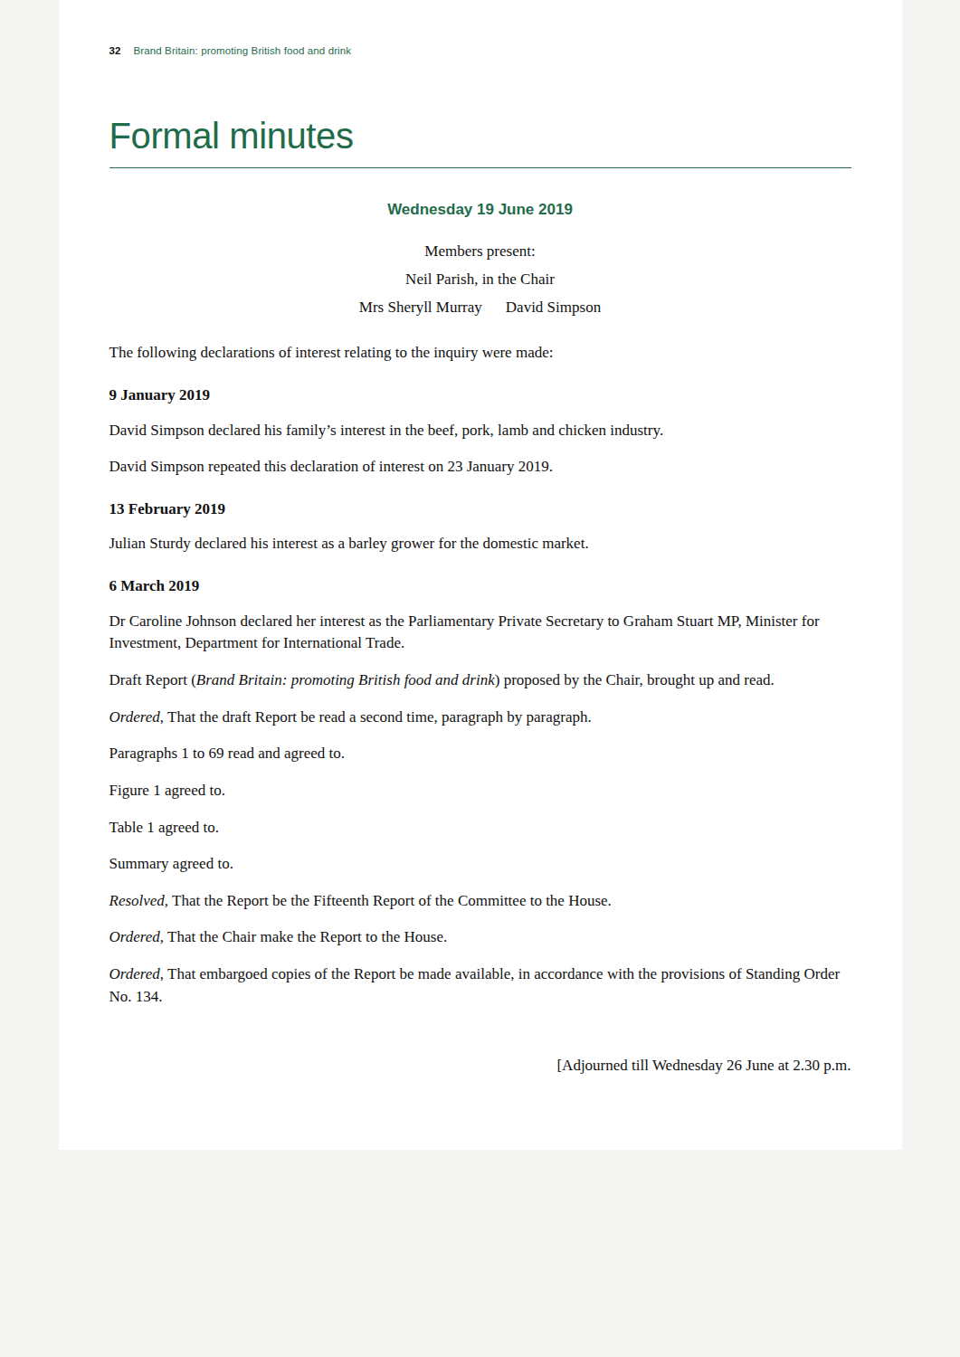32 Brand Britain: promoting British food and drink
Formal minutes
Wednesday 19 June 2019
Members present:
Neil Parish, in the Chair
Mrs Sheryll Murray David Simpson
The following declarations of interest relating to the inquiry were made:
9 January 2019
David Simpson declared his family’s interest in the beef, pork, lamb and chicken industry.
David Simpson repeated this declaration of interest on 23 January 2019.
13 February 2019
Julian Sturdy declared his interest as a barley grower for the domestic market.
6 March 2019
Dr Caroline Johnson declared her interest as the Parliamentary Private Secretary to Graham Stuart MP, Minister for Investment, Department for International Trade.
Draft Report (Brand Britain: promoting British food and drink) proposed by the Chair, brought up and read.
Ordered, That the draft Report be read a second time, paragraph by paragraph.
Paragraphs 1 to 69 read and agreed to.
Figure 1 agreed to.
Table 1 agreed to.
Summary agreed to.
Resolved, That the Report be the Fifteenth Report of the Committee to the House.
Ordered, That the Chair make the Report to the House.
Ordered, That embargoed copies of the Report be made available, in accordance with the provisions of Standing Order No. 134.
[Adjourned till Wednesday 26 June at 2.30 p.m.